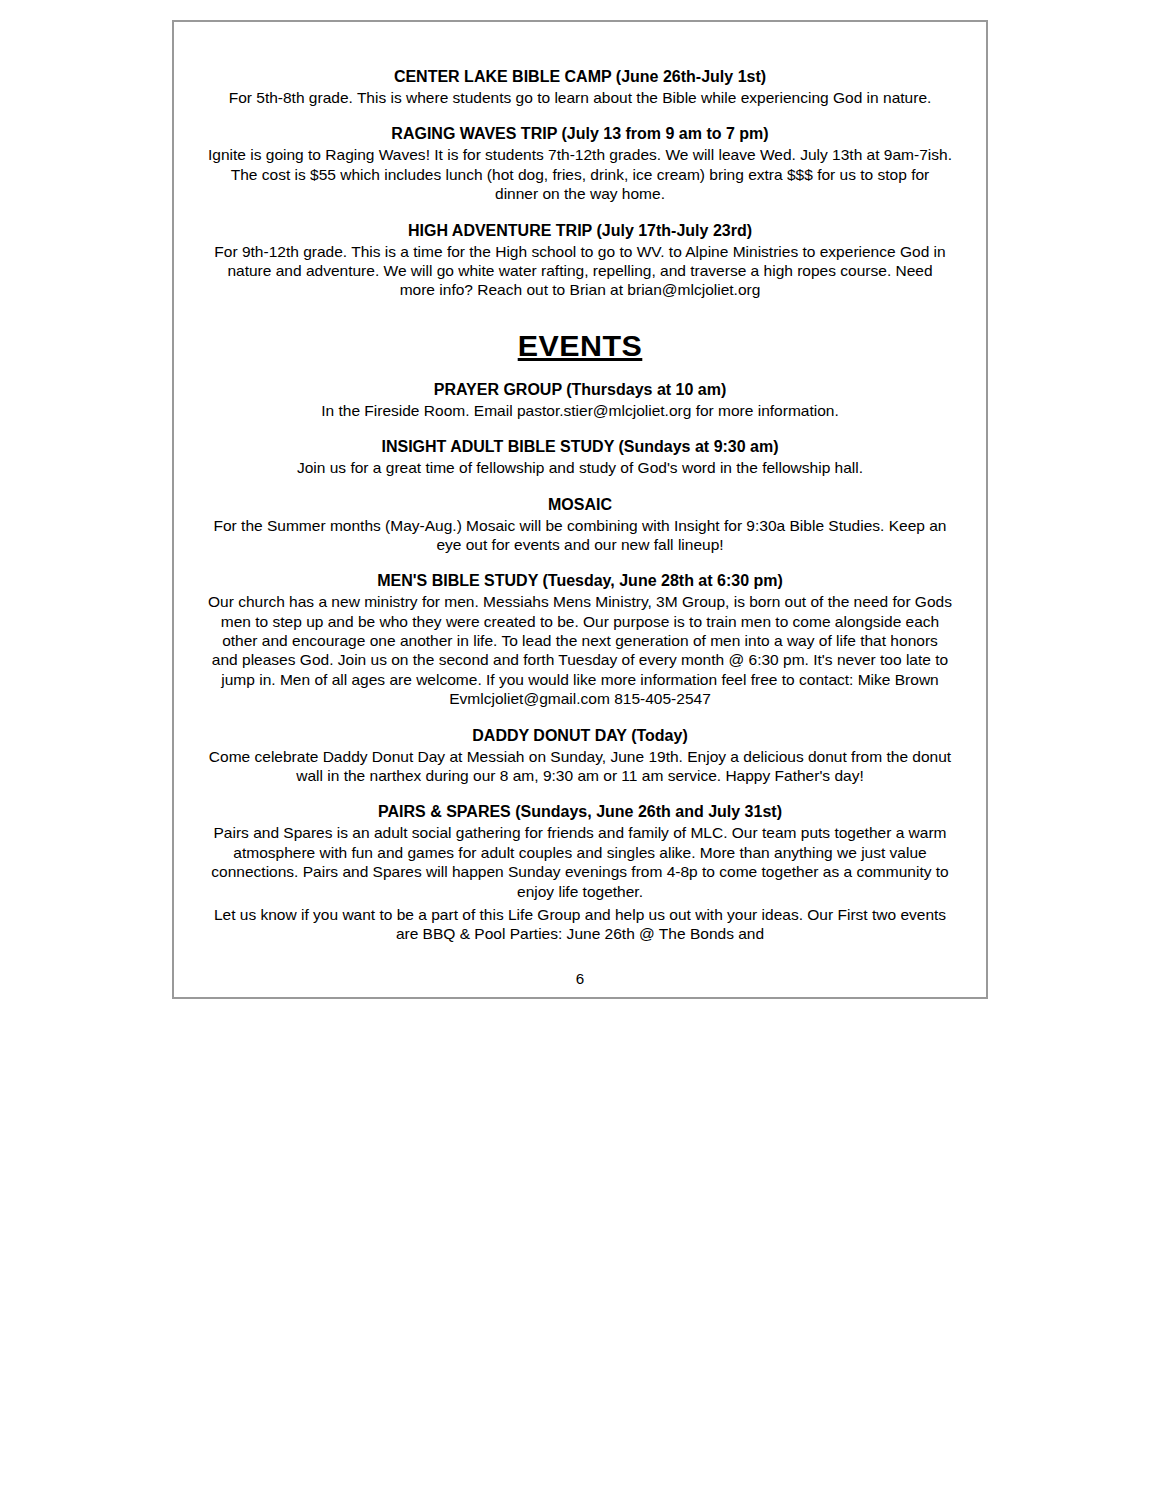CENTER LAKE BIBLE CAMP (June 26th-July 1st)
For 5th-8th grade. This is where students go to learn about the Bible while experiencing God in nature.
RAGING WAVES TRIP (July 13 from 9 am to 7 pm)
Ignite is going to Raging Waves! It is for students 7th-12th grades. We will leave Wed. July 13th at 9am-7ish. The cost is $55 which includes lunch (hot dog, fries, drink, ice cream) bring extra $$$ for us to stop for dinner on the way home.
HIGH ADVENTURE TRIP (July 17th-July 23rd)
For 9th-12th grade. This is a time for the High school to go to WV. to Alpine Ministries to experience God in nature and adventure. We will go white water rafting, repelling, and traverse a high ropes course. Need more info? Reach out to Brian at brian@mlcjoliet.org
EVENTS
PRAYER GROUP (Thursdays at 10 am)
In the Fireside Room. Email pastor.stier@mlcjoliet.org for more information.
INSIGHT ADULT BIBLE STUDY (Sundays at 9:30 am)
Join us for a great time of fellowship and study of God's word in the fellowship hall.
MOSAIC
For the Summer months (May-Aug.) Mosaic will be combining with Insight for 9:30a Bible Studies. Keep an eye out for events and our new fall lineup!
MEN'S BIBLE STUDY (Tuesday, June 28th at 6:30 pm)
Our church has a new ministry for men. Messiahs Mens Ministry, 3M Group, is born out of the need for Gods men to step up and be who they were created to be. Our purpose is to train men to come alongside each other and encourage one another in life. To lead the next generation of men into a way of life that honors and pleases God. Join us on the second and forth Tuesday of every month @ 6:30 pm. It's never too late to jump in. Men of all ages are welcome. If you would like more information feel free to contact: Mike Brown Evmlcjoliet@gmail.com 815-405-2547
DADDY DONUT DAY (Today)
Come celebrate Daddy Donut Day at Messiah on Sunday, June 19th. Enjoy a delicious donut from the donut wall in the narthex during our 8 am, 9:30 am or 11 am service. Happy Father's day!
PAIRS & SPARES (Sundays, June 26th and July 31st)
Pairs and Spares is an adult social gathering for friends and family of MLC. Our team puts together a warm atmosphere with fun and games for adult couples and singles alike. More than anything we just value connections. Pairs and Spares will happen Sunday evenings from 4-8p to come together as a community to enjoy life together.
Let us know if you want to be a part of this Life Group and help us out with your ideas. Our First two events are BBQ & Pool Parties: June 26th @ The Bonds and
6